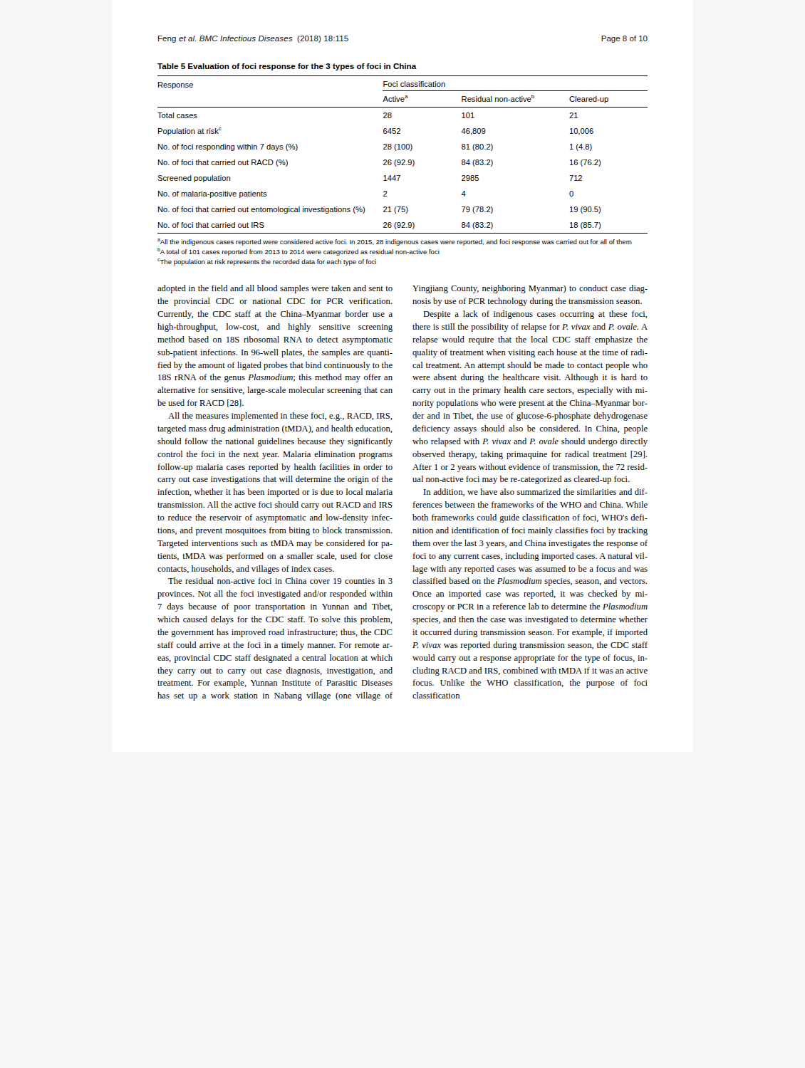Feng et al. BMC Infectious Diseases (2018) 18:115
Page 8 of 10
Table 5 Evaluation of foci response for the 3 types of foci in China
| Response | Foci classification |
| --- | --- |
| | Active a | Residual non-active b | Cleared-up |
| Total cases | 28 | 101 | 21 |
| Population at risk c | 6452 | 46,809 | 10,006 |
| No. of foci responding within 7 days (%) | 28 (100) | 81 (80.2) | 1 (4.8) |
| No. of foci that carried out RACD (%) | 26 (92.9) | 84 (83.2) | 16 (76.2) |
| Screened population | 1447 | 2985 | 712 |
| No. of malaria-positive patients | 2 | 4 | 0 |
| No. of foci that carried out entomological investigations (%) | 21 (75) | 79 (78.2) | 19 (90.5) |
| No. of foci that carried out IRS | 26 (92.9) | 84 (83.2) | 18 (85.7) |
aAll the indigenous cases reported were considered active foci. In 2015, 28 indigenous cases were reported, and foci response was carried out for all of them
bA total of 101 cases reported from 2013 to 2014 were categorized as residual non-active foci
cThe population at risk represents the recorded data for each type of foci
adopted in the field and all blood samples were taken and sent to the provincial CDC or national CDC for PCR verification. Currently, the CDC staff at the China–Myanmar border use a high-throughput, low-cost, and highly sensitive screening method based on 18S ribosomal RNA to detect asymptomatic sub-patient infections. In 96-well plates, the samples are quantified by the amount of ligated probes that bind continuously to the 18S rRNA of the genus Plasmodium; this method may offer an alternative for sensitive, large-scale molecular screening that can be used for RACD [28].
All the measures implemented in these foci, e.g., RACD, IRS, targeted mass drug administration (tMDA), and health education, should follow the national guidelines because they significantly control the foci in the next year. Malaria elimination programs follow-up malaria cases reported by health facilities in order to carry out case investigations that will determine the origin of the infection, whether it has been imported or is due to local malaria transmission. All the active foci should carry out RACD and IRS to reduce the reservoir of asymptomatic and low-density infections, and prevent mosquitoes from biting to block transmission. Targeted interventions such as tMDA may be considered for patients, tMDA was performed on a smaller scale, used for close contacts, households, and villages of index cases.
The residual non-active foci in China cover 19 counties in 3 provinces. Not all the foci investigated and/or responded within 7 days because of poor transportation in Yunnan and Tibet, which caused delays for the CDC staff. To solve this problem, the government has improved road infrastructure; thus, the CDC staff could arrive at the foci in a timely manner. For remote areas, provincial CDC staff designated a central location at which they carry out to carry out case diagnosis, investigation, and treatment. For example, Yunnan Institute of Parasitic Diseases has set up a work station in Nabang village (one village of Yingjiang County, neighboring Myanmar) to conduct case diagnosis by use of PCR technology during the transmission season.
Despite a lack of indigenous cases occurring at these foci, there is still the possibility of relapse for P. vivax and P. ovale. A relapse would require that the local CDC staff emphasize the quality of treatment when visiting each house at the time of radical treatment. An attempt should be made to contact people who were absent during the healthcare visit. Although it is hard to carry out in the primary health care sectors, especially with minority populations who were present at the China–Myanmar border and in Tibet, the use of glucose-6-phosphate dehydrogenase deficiency assays should also be considered. In China, people who relapsed with P. vivax and P. ovale should undergo directly observed therapy, taking primaquine for radical treatment [29]. After 1 or 2 years without evidence of transmission, the 72 residual non-active foci may be re-categorized as cleared-up foci.
In addition, we have also summarized the similarities and differences between the frameworks of the WHO and China. While both frameworks could guide classification of foci, WHO's definition and identification of foci mainly classifies foci by tracking them over the last 3 years, and China investigates the response of foci to any current cases, including imported cases. A natural village with any reported cases was assumed to be a focus and was classified based on the Plasmodium species, season, and vectors. Once an imported case was reported, it was checked by microscopy or PCR in a reference lab to determine the Plasmodium species, and then the case was investigated to determine whether it occurred during transmission season. For example, if imported P. vivax was reported during transmission season, the CDC staff would carry out a response appropriate for the type of focus, including RACD and IRS, combined with tMDA if it was an active focus. Unlike the WHO classification, the purpose of foci classification